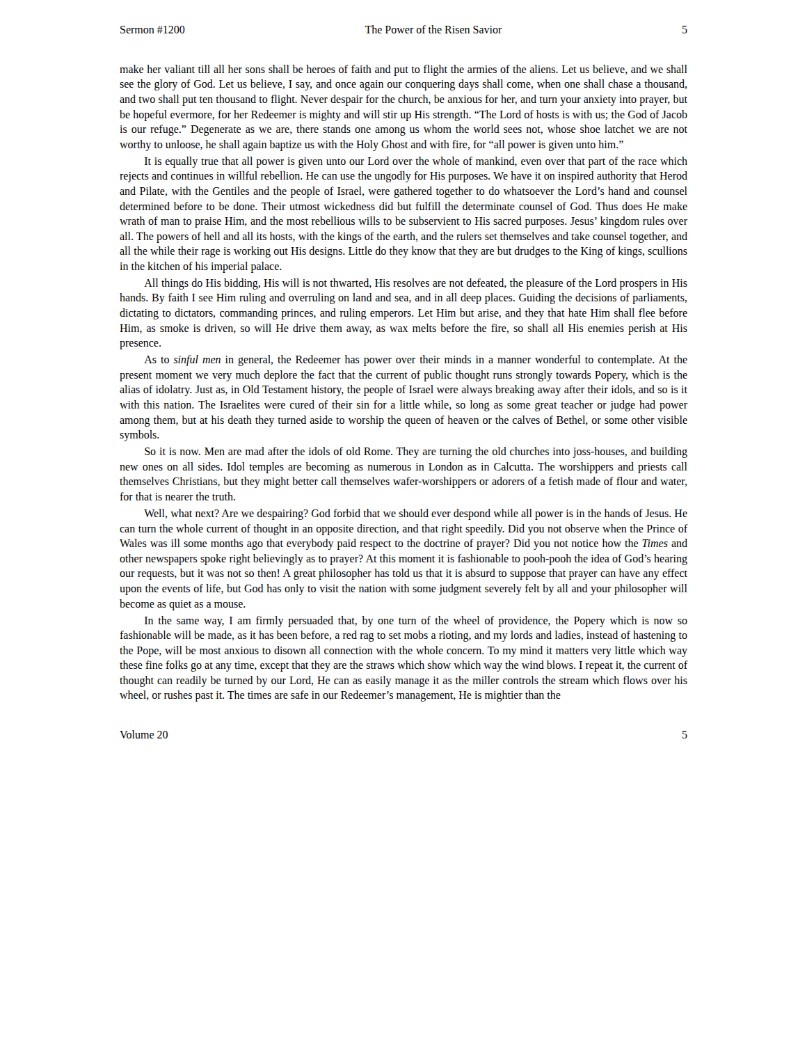Sermon #1200 The Power of the Risen Savior 5
make her valiant till all her sons shall be heroes of faith and put to flight the armies of the aliens. Let us believe, and we shall see the glory of God. Let us believe, I say, and once again our conquering days shall come, when one shall chase a thousand, and two shall put ten thousand to flight. Never despair for the church, be anxious for her, and turn your anxiety into prayer, but be hopeful evermore, for her Redeemer is mighty and will stir up His strength. “The Lord of hosts is with us; the God of Jacob is our refuge.” Degenerate as we are, there stands one among us whom the world sees not, whose shoe latchet we are not worthy to unloose, he shall again baptize us with the Holy Ghost and with fire, for “all power is given unto him.”
It is equally true that all power is given unto our Lord over the whole of mankind, even over that part of the race which rejects and continues in willful rebellion. He can use the ungodly for His purposes. We have it on inspired authority that Herod and Pilate, with the Gentiles and the people of Israel, were gathered together to do whatsoever the Lord’s hand and counsel determined before to be done. Their utmost wickedness did but fulfill the determinate counsel of God. Thus does He make wrath of man to praise Him, and the most rebellious wills to be subservient to His sacred purposes. Jesus’ kingdom rules over all. The powers of hell and all its hosts, with the kings of the earth, and the rulers set themselves and take counsel together, and all the while their rage is working out His designs. Little do they know that they are but drudges to the King of kings, scullions in the kitchen of his imperial palace.
All things do His bidding, His will is not thwarted, His resolves are not defeated, the pleasure of the Lord prospers in His hands. By faith I see Him ruling and overruling on land and sea, and in all deep places. Guiding the decisions of parliaments, dictating to dictators, commanding princes, and ruling emperors. Let Him but arise, and they that hate Him shall flee before Him, as smoke is driven, so will He drive them away, as wax melts before the fire, so shall all His enemies perish at His presence.
As to sinful men in general, the Redeemer has power over their minds in a manner wonderful to contemplate. At the present moment we very much deplore the fact that the current of public thought runs strongly towards Popery, which is the alias of idolatry. Just as, in Old Testament history, the people of Israel were always breaking away after their idols, and so is it with this nation. The Israelites were cured of their sin for a little while, so long as some great teacher or judge had power among them, but at his death they turned aside to worship the queen of heaven or the calves of Bethel, or some other visible symbols.
So it is now. Men are mad after the idols of old Rome. They are turning the old churches into joss-houses, and building new ones on all sides. Idol temples are becoming as numerous in London as in Calcutta. The worshippers and priests call themselves Christians, but they might better call themselves wafer-worshippers or adorers of a fetish made of flour and water, for that is nearer the truth.
Well, what next? Are we despairing? God forbid that we should ever despond while all power is in the hands of Jesus. He can turn the whole current of thought in an opposite direction, and that right speedily. Did you not observe when the Prince of Wales was ill some months ago that everybody paid respect to the doctrine of prayer? Did you not notice how the Times and other newspapers spoke right believingly as to prayer? At this moment it is fashionable to pooh-pooh the idea of God’s hearing our requests, but it was not so then! A great philosopher has told us that it is absurd to suppose that prayer can have any effect upon the events of life, but God has only to visit the nation with some judgment severely felt by all and your philosopher will become as quiet as a mouse.
In the same way, I am firmly persuaded that, by one turn of the wheel of providence, the Popery which is now so fashionable will be made, as it has been before, a red rag to set mobs a rioting, and my lords and ladies, instead of hastening to the Pope, will be most anxious to disown all connection with the whole concern. To my mind it matters very little which way these fine folks go at any time, except that they are the straws which show which way the wind blows. I repeat it, the current of thought can readily be turned by our Lord, He can as easily manage it as the miller controls the stream which flows over his wheel, or rushes past it. The times are safe in our Redeemer’s management, He is mightier than the
Volume 20 5